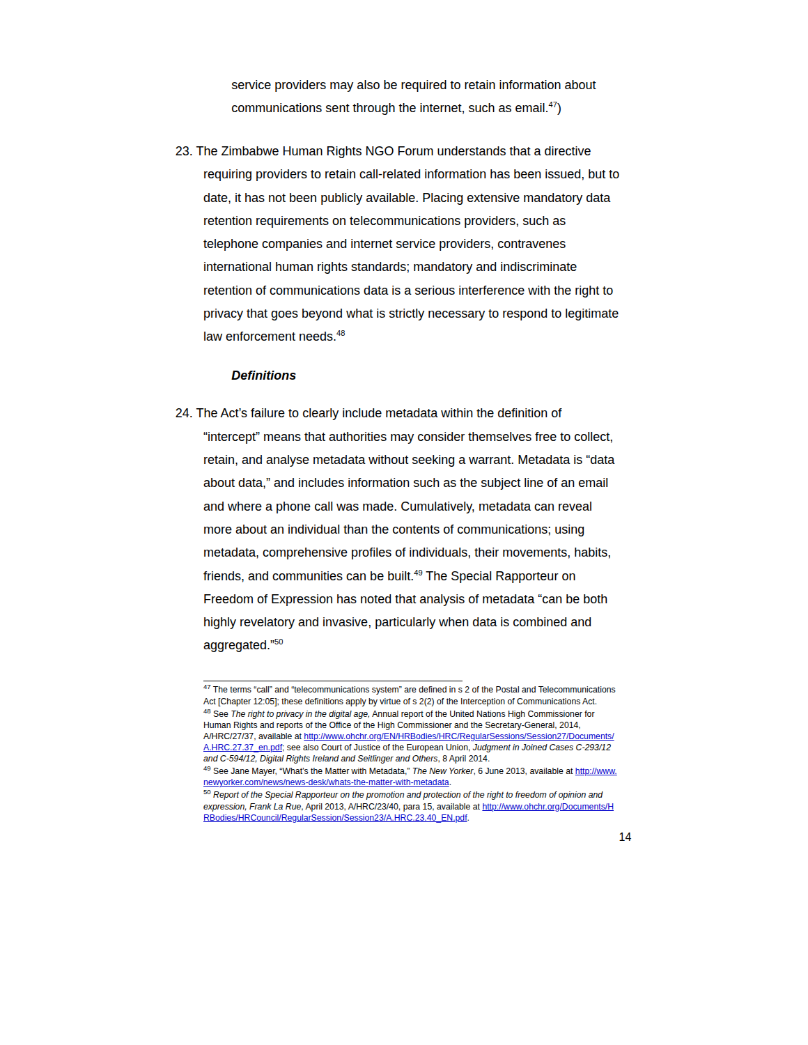service providers may also be required to retain information about communications sent through the internet, such as email.47)
23. The Zimbabwe Human Rights NGO Forum understands that a directive requiring providers to retain call-related information has been issued, but to date, it has not been publicly available. Placing extensive mandatory data retention requirements on telecommunications providers, such as telephone companies and internet service providers, contravenes international human rights standards; mandatory and indiscriminate retention of communications data is a serious interference with the right to privacy that goes beyond what is strictly necessary to respond to legitimate law enforcement needs.48
Definitions
24. The Act’s failure to clearly include metadata within the definition of “intercept” means that authorities may consider themselves free to collect, retain, and analyse metadata without seeking a warrant. Metadata is “data about data,” and includes information such as the subject line of an email and where a phone call was made. Cumulatively, metadata can reveal more about an individual than the contents of communications; using metadata, comprehensive profiles of individuals, their movements, habits, friends, and communities can be built.49 The Special Rapporteur on Freedom of Expression has noted that analysis of metadata “can be both highly revelatory and invasive, particularly when data is combined and aggregated.”50
47 The terms “call” and “telecommunications system” are defined in s 2 of the Postal and Telecommunications Act [Chapter 12:05]; these definitions apply by virtue of s 2(2) of the Interception of Communications Act.
48 See The right to privacy in the digital age, Annual report of the United Nations High Commissioner for Human Rights and reports of the Office of the High Commissioner and the Secretary-General, 2014, A/HRC/27/37, available at http://www.ohchr.org/EN/HRBodies/HRC/RegularSessions/Session27/Documents/A.HRC.27.37_en.pdf; see also Court of Justice of the European Union, Judgment in Joined Cases C-293/12 and C-594/12, Digital Rights Ireland and Seitlinger and Others, 8 April 2014.
49 See Jane Mayer, “What’s the Matter with Metadata,” The New Yorker, 6 June 2013, available at http://www.newyorker.com/news/news-desk/whats-the-matter-with-metadata.
50 Report of the Special Rapporteur on the promotion and protection of the right to freedom of opinion and expression, Frank La Rue, April 2013, A/HRC/23/40, para 15, available at http://www.ohchr.org/Documents/HRBodies/HRCouncil/RegularSession/Session23/A.HRC.23.40_EN.pdf.
14